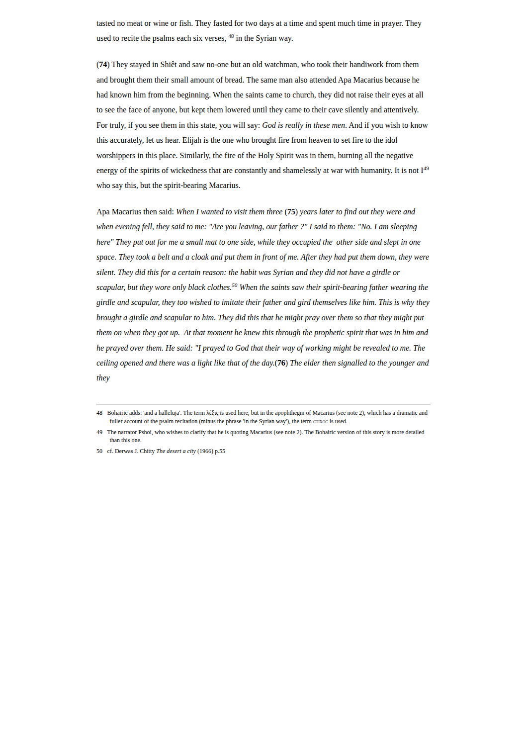tasted no meat or wine or fish. They fasted for two days at a time and spent much time in prayer. They used to recite the psalms each six verses, 48 in the Syrian way.
(74) They stayed in Shiêt and saw no-one but an old watchman, who took their handiwork from them and brought them their small amount of bread. The same man also attended Apa Macarius because he had known him from the beginning. When the saints came to church, they did not raise their eyes at all to see the face of anyone, but kept them lowered until they came to their cave silently and attentively. For truly, if you see them in this state, you will say: God is really in these men. And if you wish to know this accurately, let us hear. Elijah is the one who brought fire from heaven to set fire to the idol worshippers in this place. Similarly, the fire of the Holy Spirit was in them, burning all the negative energy of the spirits of wickedness that are constantly and shamelessly at war with humanity. It is not I49 who say this, but the spirit-bearing Macarius.
Apa Macarius then said: When I wanted to visit them three (75) years later to find out they were and when evening fell, they said to me: "Are you leaving, our father ?" I said to them: "No. I am sleeping here" They put out for me a small mat to one side, while they occupied the other side and slept in one space. They took a belt and a cloak and put them in front of me. After they had put them down, they were silent. They did this for a certain reason: the habit was Syrian and they did not have a girdle or scapular, but they wore only black clothes.50 When the saints saw their spirit-bearing father wearing the girdle and scapular, they too wished to imitate their father and gird themselves like him. This is why they brought a girdle and scapular to him. They did this that he might pray over them so that they might put them on when they got up. At that moment he knew this through the prophetic spirit that was in him and he prayed over them. He said: "I prayed to God that their way of working might be revealed to me. The ceiling opened and there was a light like that of the day.(76) The elder then signalled to the younger and they
48 Bohairic adds: 'and a halleluja'. The term λέξις is used here, but in the apophthegm of Macarius (see note 2), which has a dramatic and fuller account of the psalm recitation (minus the phrase 'in the Syrian way'), the term ctixoc is used.
49 The narrator Pshoi, who wishes to clarify that he is quoting Macarius (see note 2). The Bohairic version of this story is more detailed than this one.
50cf. Derwas J. Chitty The desert a city (1966) p.55